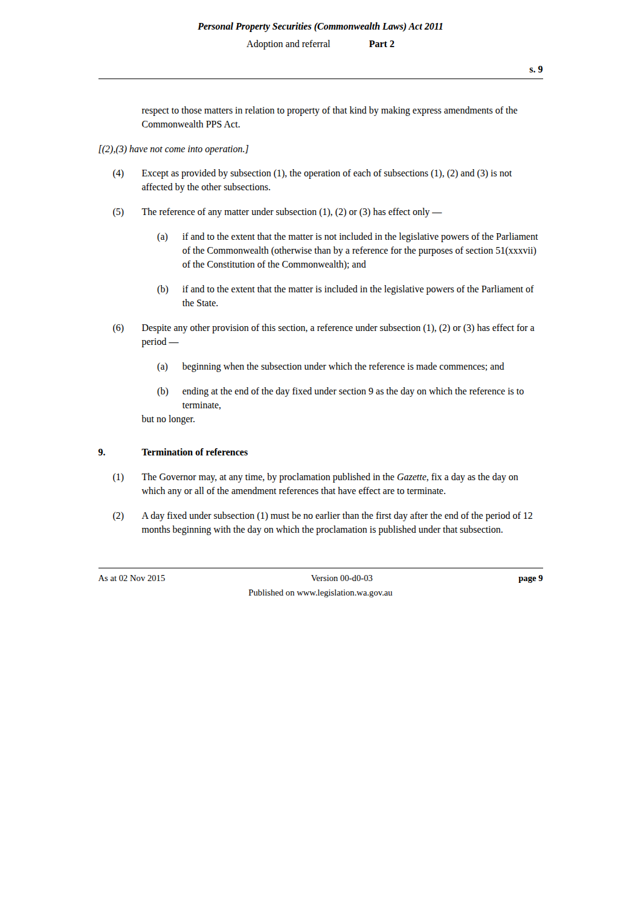Personal Property Securities (Commonwealth Laws) Act 2011
Adoption and referral Part 2
s. 9
respect to those matters in relation to property of that kind by making express amendments of the Commonwealth PPS Act.
[(2),(3) have not come into operation.]
(4) Except as provided by subsection (1), the operation of each of subsections (1), (2) and (3) is not affected by the other subsections.
(5) The reference of any matter under subsection (1), (2) or (3) has effect only — (a) if and to the extent that the matter is not included in the legislative powers of the Parliament of the Commonwealth (otherwise than by a reference for the purposes of section 51(xxxvii) of the Constitution of the Commonwealth); and (b) if and to the extent that the matter is included in the legislative powers of the Parliament of the State.
(6) Despite any other provision of this section, a reference under subsection (1), (2) or (3) has effect for a period — (a) beginning when the subsection under which the reference is made commences; and (b) ending at the end of the day fixed under section 9 as the day on which the reference is to terminate, but no longer.
9. Termination of references
(1) The Governor may, at any time, by proclamation published in the Gazette, fix a day as the day on which any or all of the amendment references that have effect are to terminate.
(2) A day fixed under subsection (1) must be no earlier than the first day after the end of the period of 12 months beginning with the day on which the proclamation is published under that subsection.
As at 02 Nov 2015 Version 00-d0-03 page 9
Published on www.legislation.wa.gov.au